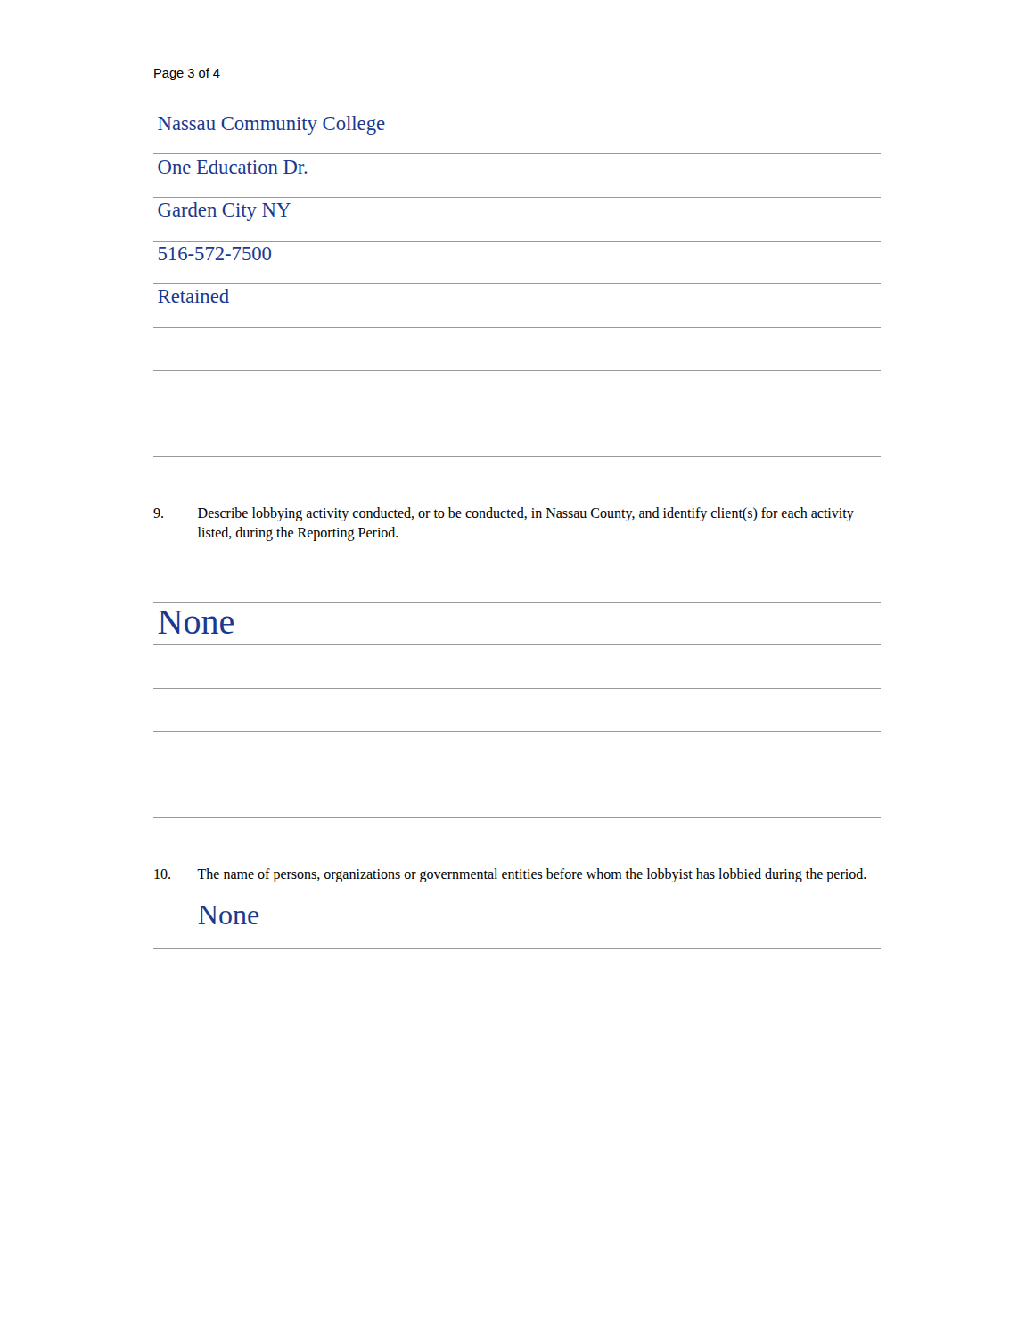Page 3 of 4
Nassau Community College
One Education Dr.
Garden City NY
516-572-7500
Retained
9.
Describe lobbying activity conducted, or to be conducted, in Nassau County, and identify client(s) for each activity listed, during the Reporting Period.
None
10.
The name of persons, organizations or governmental entities before whom the lobbyist has lobbied during the period.
None